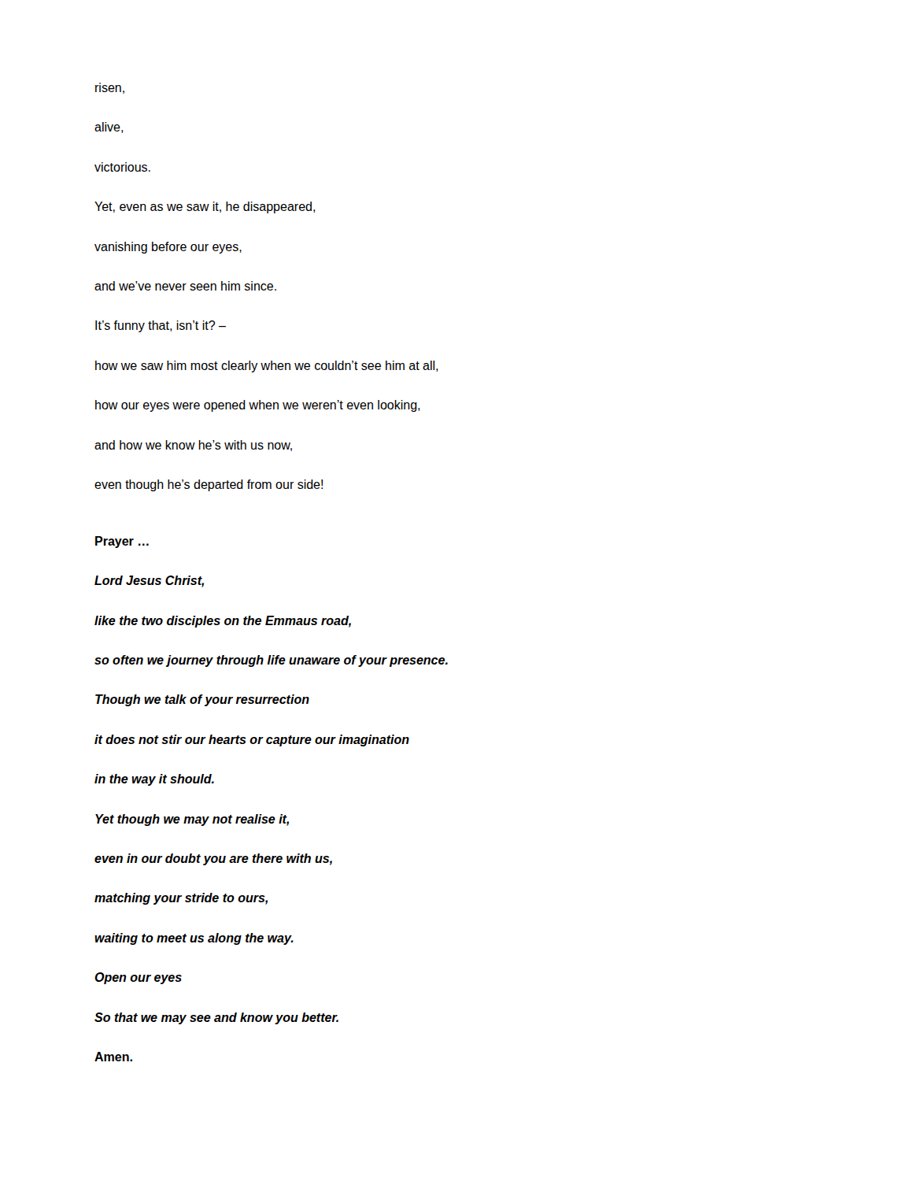risen,
alive,
victorious.
Yet, even as we saw it, he disappeared,
vanishing before our eyes,
and we’ve never seen him since.
It’s funny that, isn’t it? –
how we saw him most clearly when we couldn’t see him at all,
how our eyes were opened when we weren’t even looking,
and how we know he’s with us now,
even though he’s departed from our side!
Prayer …
Lord Jesus Christ,
like the two disciples on the Emmaus road,
so often we journey through life unaware of your presence.
Though we talk of your resurrection
it does not stir our hearts or capture our imagination
in the way it should.
Yet though we may not realise it,
even in our doubt you are there with us,
matching your stride to ours,
waiting to meet us along the way.
Open our eyes
So that we may see and know you better.
Amen.